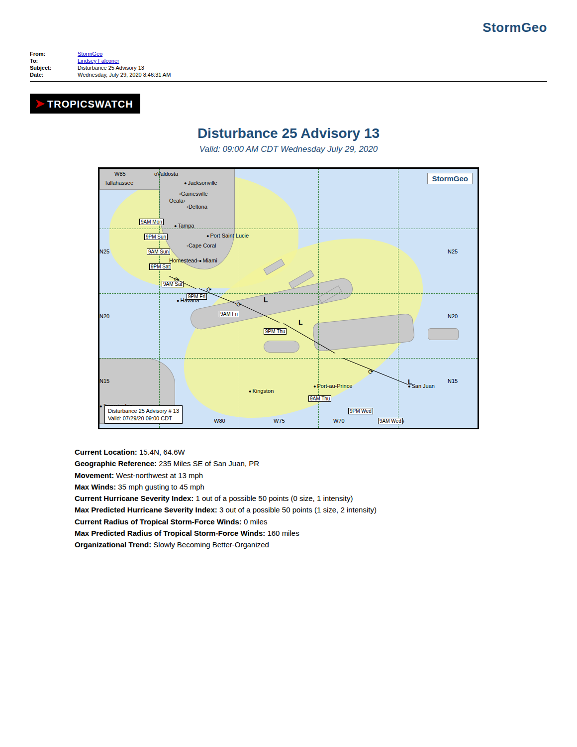StormGeo
| From: | StormGeo |
| To: | Lindsey Falconer |
| Subject: | Disturbance 25 Advisory 13 |
| Date: | Wednesday, July 29, 2020 8:46:31 AM |
➤TROPICSWATCH
Disturbance 25 Advisory 13
Valid: 09:00 AM CDT Wednesday July 29, 2020
StormGeo
W85
oValdosta
Tallahassee
Jacksonville
◦Gainesville
Ocala◦
◦Deltona
Tampa
Port Saint Lucie
◦Cape Coral
Miami
Homestead◦
Havana
Kingston
Port-au-Prince
San Juan
Tegucigalpa
N25
N20
N15
N25
N20
N15
W80
W75
W70
W65
9AM Mon
9PM Sun
9AM Sun
9PM Sat
9AM Sat
9PM Fri
9AM Fri
9PM Thu
9AM Thu
9PM Wed
9AM Wed
L
L
L
⟳
⟳
⟳
⟳
Disturbance 25 Advisory # 13
Valid: 07/29/20 09:00 CDT
Current Location: 15.4N, 64.6W
Geographic Reference: 235 Miles SE of San Juan, PR
Movement: West-northwest at 13 mph
Max Winds: 35 mph gusting to 45 mph
Current Hurricane Severity Index: 1 out of a possible 50 points (0 size, 1 intensity)
Max Predicted Hurricane Severity Index: 3 out of a possible 50 points (1 size, 2 intensity)
Current Radius of Tropical Storm-Force Winds: 0 miles
Max Predicted Radius of Tropical Storm-Force Winds: 160 miles
Organizational Trend: Slowly Becoming Better-Organized